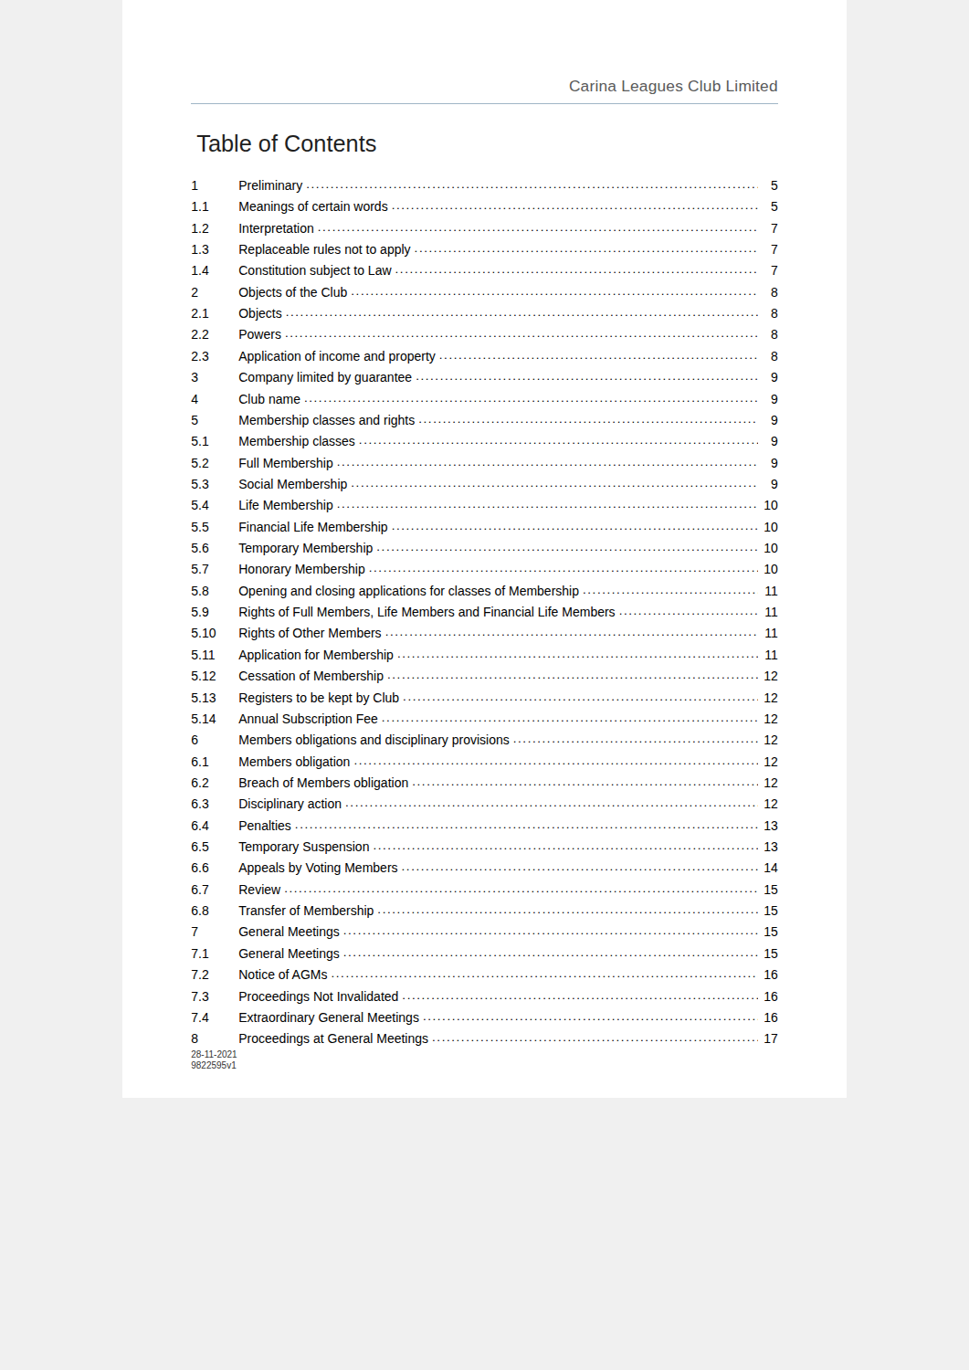Carina Leagues Club Limited
Table of Contents
1 Preliminary 5
1.1 Meanings of certain words 5
1.2 Interpretation 7
1.3 Replaceable rules not to apply 7
1.4 Constitution subject to Law 7
2 Objects of the Club 8
2.1 Objects 8
2.2 Powers 8
2.3 Application of income and property 8
3 Company limited by guarantee 9
4 Club name 9
5 Membership classes and rights 9
5.1 Membership classes 9
5.2 Full Membership 9
5.3 Social Membership 9
5.4 Life Membership 10
5.5 Financial Life Membership 10
5.6 Temporary Membership 10
5.7 Honorary Membership 10
5.8 Opening and closing applications for classes of Membership 11
5.9 Rights of Full Members, Life Members and Financial Life Members 11
5.10 Rights of Other Members 11
5.11 Application for Membership 11
5.12 Cessation of Membership 12
5.13 Registers to be kept by Club 12
5.14 Annual Subscription Fee 12
6 Members obligations and disciplinary provisions 12
6.1 Members obligation 12
6.2 Breach of Members obligation 12
6.3 Disciplinary action 12
6.4 Penalties 13
6.5 Temporary Suspension 13
6.6 Appeals by Voting Members 14
6.7 Review 15
6.8 Transfer of Membership 15
7 General Meetings 15
7.1 General Meetings 15
7.2 Notice of AGMs 16
7.3 Proceedings Not Invalidated 16
7.4 Extraordinary General Meetings 16
8 Proceedings at General Meetings 17
28-11-2021
9822595v1